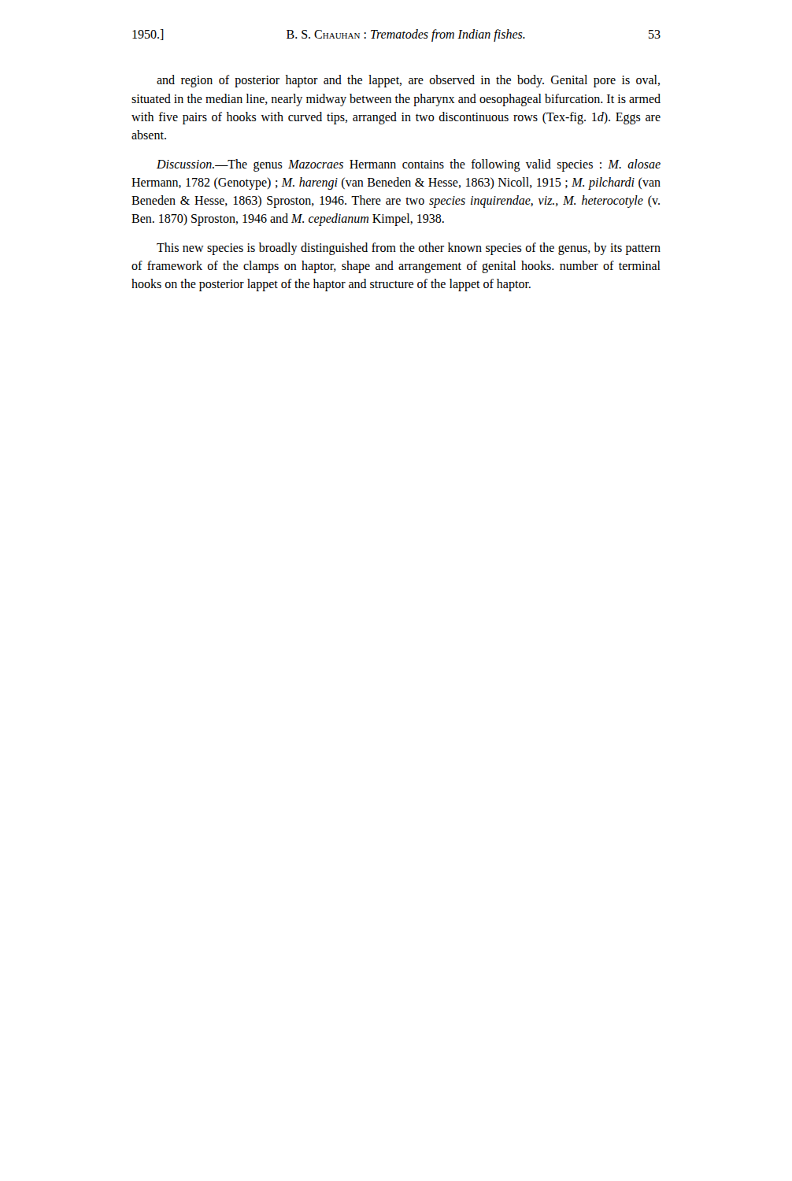1950.] B. S. Chauhan : Trematodes from Indian fishes. 53
and region of posterior haptor and the lappet, are observed in the body. Genital pore is oval, situated in the median line, nearly midway between the pharynx and oesophageal bifurcation. It is armed with five pairs of hooks with curved tips, arranged in two discontinuous rows (Tex-fig. 1d). Eggs are absent.
Discussion.—The genus Mazocraes Hermann contains the following valid species : M. alosae Hermann, 1782 (Genotype) ; M. harengi (van Beneden & Hesse, 1863) Nicoll, 1915 ; M. pilchardi (van Beneden & Hesse, 1863) Sproston, 1946. There are two species inquirendae, viz., M. heterocotyle (v. Ben. 1870) Sproston, 1946 and M. cepedianum Kimpel, 1938.
This new species is broadly distinguished from the other known species of the genus, by its pattern of framework of the clamps on haptor, shape and arrangement of genital hooks. number of terminal hooks on the posterior lappet of the haptor and structure of the lappet of haptor.